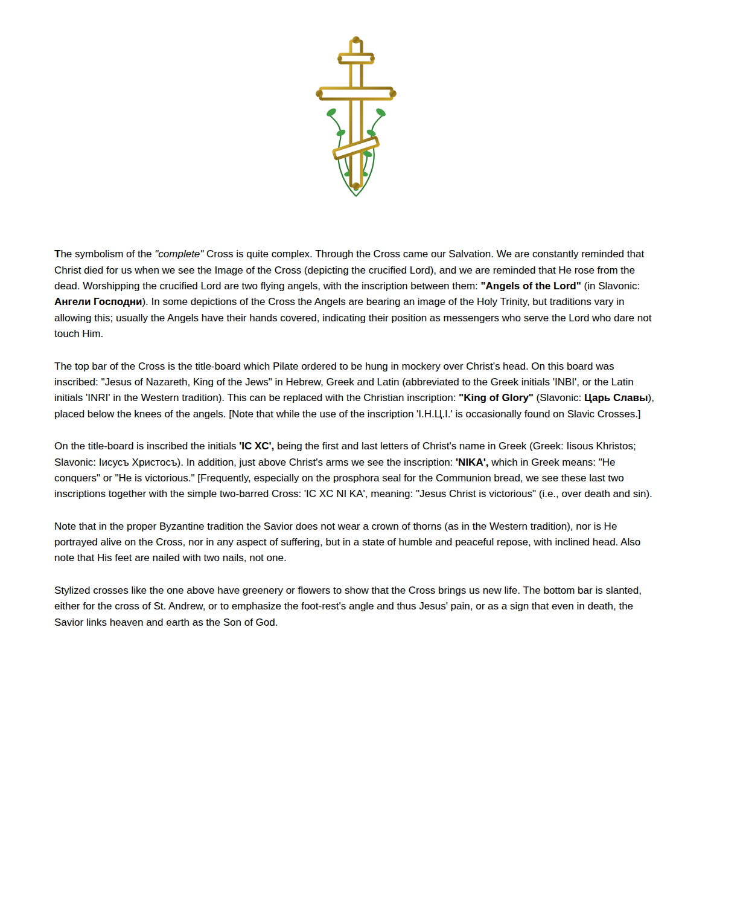The symbolism of the "complete" Cross is quite complex. Through the Cross came our Salvation. We are constantly reminded that Christ died for us when we see the Image of the Cross (depicting the crucified Lord), and we are reminded that He rose from the dead. Worshipping the crucified Lord are two flying angels, with the inscription between them: "Angels of the Lord" (in Slavonic: Ангели Господни). In some depictions of the Cross the Angels are bearing an image of the Holy Trinity, but traditions vary in allowing this; usually the Angels have their hands covered, indicating their position as messengers who serve the Lord who dare not touch Him.
The top bar of the Cross is the title-board which Pilate ordered to be hung in mockery over Christ's head. On this board was inscribed: "Jesus of Nazareth, King of the Jews" in Hebrew, Greek and Latin (abbreviated to the Greek initials 'INBI', or the Latin initials 'INRI' in the Western tradition). This can be replaced with the Christian inscription: "King of Glory" (Slavonic: Царь Славы), placed below the knees of the angels. [Note that while the use of the inscription 'I.Н.Ц.I.' is occasionally found on Slavic Crosses.]
On the title-board is inscribed the initials 'IC XC', being the first and last letters of Christ's name in Greek (Greek: Iisous Khristos; Slavonic: Iисусъ Христосъ). In addition, just above Christ's arms we see the inscription: 'NIKA', which in Greek means: "He conquers" or "He is victorious." [Frequently, especially on the prosphora seal for the Communion bread, we see these last two inscriptions together with the simple two-barred Cross: 'IC XC NI KA', meaning: "Jesus Christ is victorious" (i.e., over death and sin).
Note that in the proper Byzantine tradition the Savior does not wear a crown of thorns (as in the Western tradition), nor is He portrayed alive on the Cross, nor in any aspect of suffering, but in a state of humble and peaceful repose, with inclined head. Also note that His feet are nailed with two nails, not one.
Stylized crosses like the one above have greenery or flowers to show that the Cross brings us new life. The bottom bar is slanted, either for the cross of St. Andrew, or to emphasize the foot-rest's angle and thus Jesus' pain, or as a sign that even in death, the Savior links heaven and earth as the Son of God.